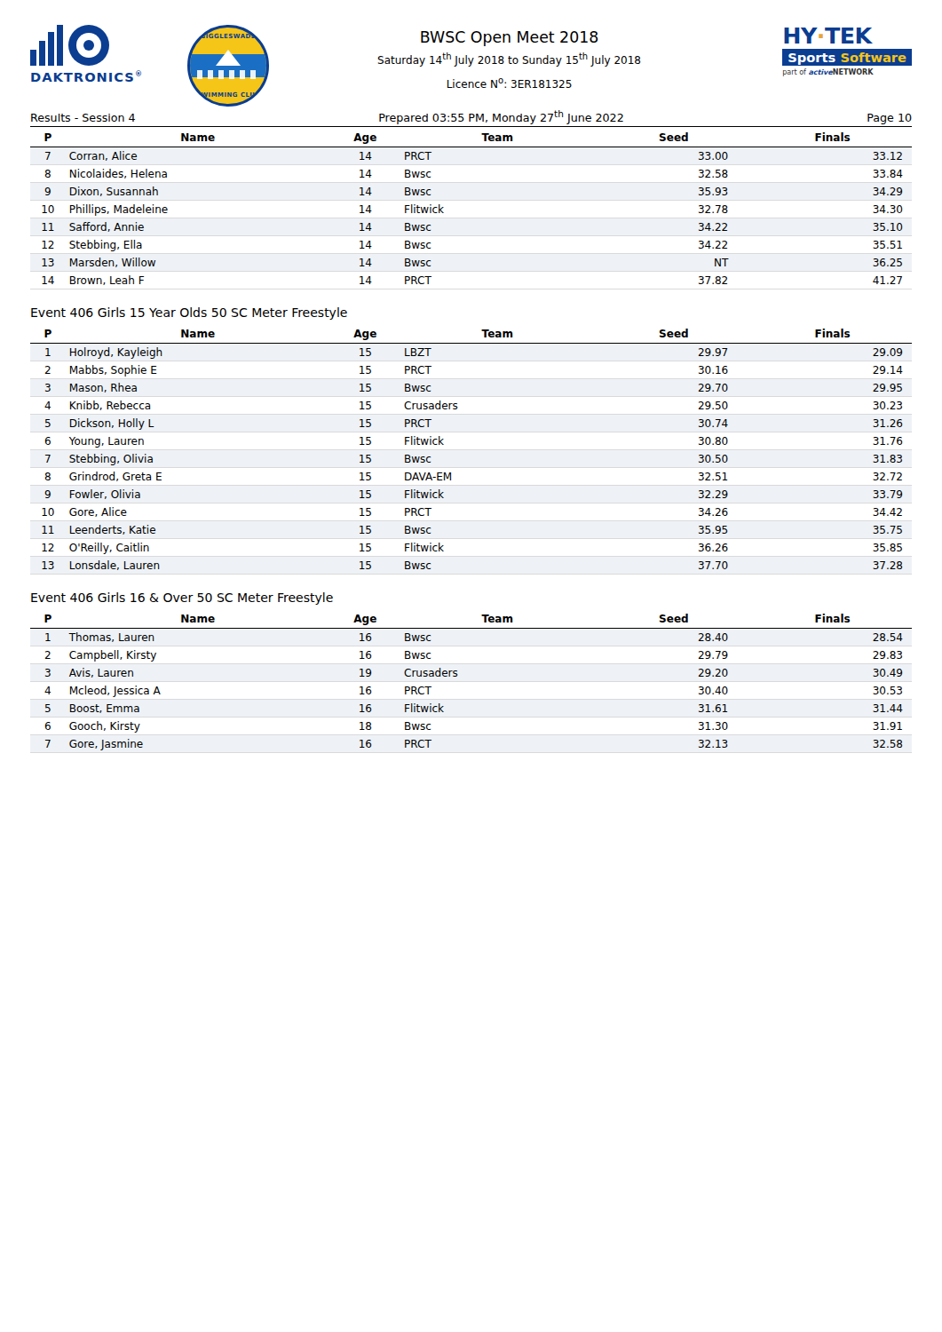DAKTRONICS®
BIGGLESWADE
SWIMMING CLUB
BWSC Open Meet 2018
Saturday 14th July 2018 to Sunday 15th July 2018
Licence No: 3ER181325
HY·TEK
Sports Software
part of active NETWORK
Results - Session 4
Prepared 03:55 PM, Monday 27th June 2022
Page 10
| P | Name | Age | Team | Seed | Finals |
| --- | --- | --- | --- | --- | --- |
| 7 | Corran, Alice | 14 | PRCT | 33.00 | 33.12 |
| 8 | Nicolaides, Helena | 14 | Bwsc | 32.58 | 33.84 |
| 9 | Dixon, Susannah | 14 | Bwsc | 35.93 | 34.29 |
| 10 | Phillips, Madeleine | 14 | Flitwick | 32.78 | 34.30 |
| 11 | Safford, Annie | 14 | Bwsc | 34.22 | 35.10 |
| 12 | Stebbing, Ella | 14 | Bwsc | 34.22 | 35.51 |
| 13 | Marsden, Willow | 14 | Bwsc | NT | 36.25 |
| 14 | Brown, Leah F | 14 | PRCT | 37.82 | 41.27 |
Event 406 Girls 15 Year Olds 50 SC Meter Freestyle
| P | Name | Age | Team | Seed | Finals |
| --- | --- | --- | --- | --- | --- |
| 1 | Holroyd, Kayleigh | 15 | LBZT | 29.97 | 29.09 |
| 2 | Mabbs, Sophie E | 15 | PRCT | 30.16 | 29.14 |
| 3 | Mason, Rhea | 15 | Bwsc | 29.70 | 29.95 |
| 4 | Knibb, Rebecca | 15 | Crusaders | 29.50 | 30.23 |
| 5 | Dickson, Holly L | 15 | PRCT | 30.74 | 31.26 |
| 6 | Young, Lauren | 15 | Flitwick | 30.80 | 31.76 |
| 7 | Stebbing, Olivia | 15 | Bwsc | 30.50 | 31.83 |
| 8 | Grindrod, Greta E | 15 | DAVA-EM | 32.51 | 32.72 |
| 9 | Fowler, Olivia | 15 | Flitwick | 32.29 | 33.79 |
| 10 | Gore, Alice | 15 | PRCT | 34.26 | 34.42 |
| 11 | Leenderts, Katie | 15 | Bwsc | 35.95 | 35.75 |
| 12 | O'Reilly, Caitlin | 15 | Flitwick | 36.26 | 35.85 |
| 13 | Lonsdale, Lauren | 15 | Bwsc | 37.70 | 37.28 |
Event 406 Girls 16 & Over 50 SC Meter Freestyle
| P | Name | Age | Team | Seed | Finals |
| --- | --- | --- | --- | --- | --- |
| 1 | Thomas, Lauren | 16 | Bwsc | 28.40 | 28.54 |
| 2 | Campbell, Kirsty | 16 | Bwsc | 29.79 | 29.83 |
| 3 | Avis, Lauren | 19 | Crusaders | 29.20 | 30.49 |
| 4 | Mcleod, Jessica A | 16 | PRCT | 30.40 | 30.53 |
| 5 | Boost, Emma | 16 | Flitwick | 31.61 | 31.44 |
| 6 | Gooch, Kirsty | 18 | Bwsc | 31.30 | 31.91 |
| 7 | Gore, Jasmine | 16 | PRCT | 32.13 | 32.58 |